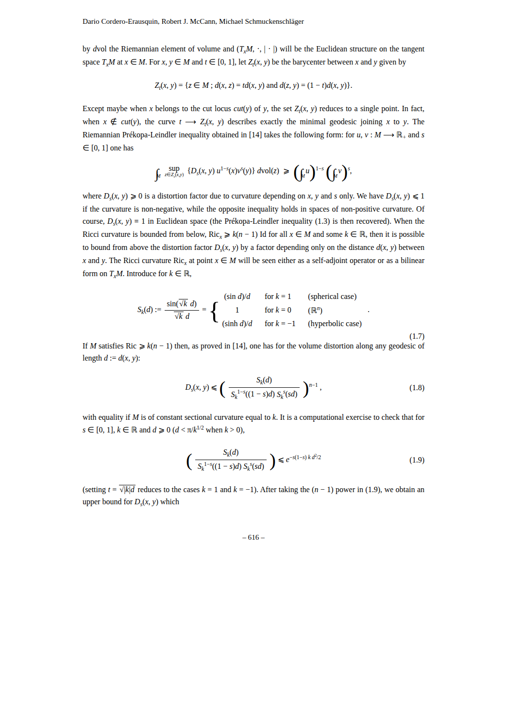Dario Cordero-Erausquin, Robert J. McCann, Michael Schmuckenschläger
by dvol the Riemannian element of volume and (Tx M, ·, | · |) will be the Euclidean structure on the tangent space Tx M at x ∈ M. For x, y ∈ M and t ∈ [0, 1], let Zt(x, y) be the barycenter between x and y given by
Zt(x, y) = {z ∈ M ; d(x, z) = td(x, y) and d(z, y) = (1 − t)d(x, y)}.
Except maybe when x belongs to the cut locus cut(y) of y, the set Zt(x, y) reduces to a single point. In fact, when x ∉ cut(y), the curve t ⟶ Zt(x, y) describes exactly the minimal geodesic joining x to y. The Riemannian Prékopa-Leindler inequality obtained in [14] takes the following form: for u, v : M ⟶ ℝ+ and s ∈ [0, 1] one has
∫M sup z∈Zs(x,y) {Ds(x, y) u 1−s(x)vs(y)} dvol(z) ⩾ (∫Mu) 1−s (∫Mv) s,
where Ds(x, y) ⩾ 0 is a distortion factor due to curvature depending on x, y and s only. We have Ds(x, y) ⩽ 1 if the curvature is non-negative, while the opposite inequality holds in spaces of non-positive curvature. Of course, Ds(x, y) ≡ 1 in Euclidean space (the Prékopa-Leindler inequality (1.3) is then recovered). When the Ricci curvature is bounded from below, Ricx ⩾ k(n − 1) Id for all x ∈ M and some k ∈ ℝ, then it is possible to bound from above the distortion factor Ds(x, y) by a factor depending only on the distance d(x, y) between x and y. The Ricci curvature Ricx at point x ∈ M will be seen either as a self-adjoint operator or as a bilinear form on Tx M. Introduce for k ∈ ℝ,
Sk(d) := sin(√k d)√k d = { (sin d)/d for k = 1(spherical case) 1 for k = 0(ℝn) (sinh d)/d for k = −1(hyperbolic case) . (1.7)
If M satisfies Ric ⩾ k(n − 1) then, as proved in [14], one has for the volume distortion along any geodesic of length d := d(x, y):
Ds(x, y) ⩽ ( Sk(d) Sk 1−s((1 − s)d) Sk s(sd) ) n−1 , (1.8)
with equality if M is of constant sectional curvature equal to k. It is a computational exercise to check that for s ∈ [0, 1], k ∈ ℝ and d ⩾ 0 (d < π/k 1/2 when k > 0),
( Sk(d) Sk 1−s((1 − s)d) Sk s(sd) ) ⩽ e−s(1−s) k d 2/2 (1.9)
(setting t = √|k|d reduces to the cases k = 1 and k = −1). After taking the (n − 1) power in (1.9), we obtain an upper bound for Ds(x, y) which
– 616 –